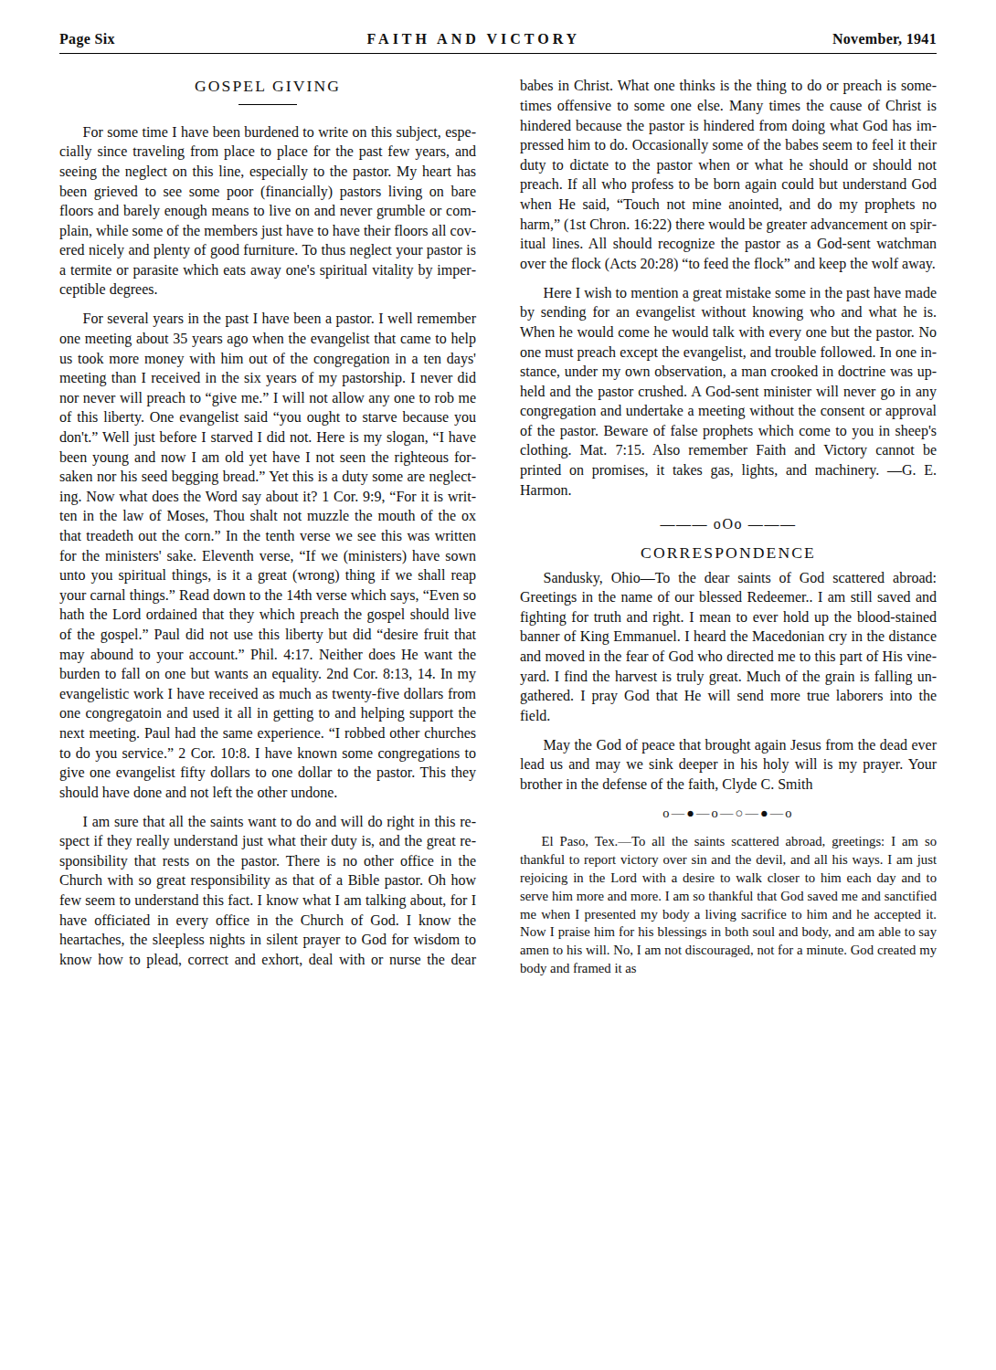Page Six FAITH AND VICTORY November, 1941
GOSPEL GIVING
For some time I have been burdened to write on this subject, especially since traveling from place to place for the past few years, and seeing the neglect on this line, especially to the pastor. My heart has been grieved to see some poor (financially) pastors living on bare floors and barely enough means to live on and never grumble or complain, while some of the members just have to have their floors all covered nicely and plenty of good furniture. To thus neglect your pastor is a termite or parasite which eats away one's spiritual vitality by imperceptible degrees.
For several years in the past I have been a pastor. I well remember one meeting about 35 years ago when the evangelist that came to help us took more money with him out of the congregation in a ten days' meeting than I received in the six years of my pastorship. I never did nor never will preach to “give me.” I will not allow any one to rob me of this liberty. One evangelist said “you ought to starve because you don't.” Well just before I starved I did not. Here is my slogan, “I have been young and now I am old yet have I not seen the righteous forsaken nor his seed begging bread.” Yet this is a duty some are neglecting. Now what does the Word say about it? 1 Cor. 9:9, “For it is written in the law of Moses, Thou shalt not muzzle the mouth of the ox that treadeth out the corn.” In the tenth verse we see this was written for the ministers' sake. Eleventh verse, “If we (ministers) have sown unto you spiritual things, is it a great (wrong) thing if we shall reap your carnal things.” Read down to the 14th verse which says, “Even so hath the Lord ordained that they which preach the gospel should live of the gospel.” Paul did not use this liberty but did “desire fruit that may abound to your account.” Phil. 4:17. Neither does He want the burden to fall on one but wants an equality. 2nd Cor. 8:13, 14. In my evangelistic work I have received as much as twenty-five dollars from one congregatoin and used it all in getting to and helping support the next meeting. Paul had the same experience. “I robbed other churches to do you service.” 2 Cor. 10:8. I have known some congregations to give one evangelist fifty dollars to one dollar to the pastor. This they should have done and not left the other undone.
I am sure that all the saints want to do and will do right in this respect if they really understand just what their duty is, and the great responsibility that rests on the pastor. There is no other office in the Church with so great responsibility as that of a Bible pastor. Oh how few seem to understand this fact. I know what I am talking about, for I have officiated in every office in the Church of God. I know the heartaches, the sleepless nights in silent prayer to God for wisdom to know how to plead, correct and exhort, deal with or nurse the dear babes in Christ. What one thinks is the thing to do or preach is sometimes offensive to some one else. Many times the cause of Christ is hindered because the pastor is hindered from doing what God has impressed him to do. Occasionally some of the babes seem to feel it their duty to dictate to the pastor when or what he should or should not preach. If all who profess to be born again could but understand God when He said, “Touch not mine anointed, and do my prophets no harm,” (1st Chron. 16:22) there would be greater advancement on spiritual lines. All should recognize the pastor as a God-sent watchman over the flock (Acts 20:28) “to feed the flock” and keep the wolf away.
Here I wish to mention a great mistake some in the past have made by sending for an evangelist without knowing who and what he is. When he would come he would talk with every one but the pastor. No one must preach except the evangelist, and trouble followed. In one instance, under my own observation, a man crooked in doctrine was upheld and the pastor crushed. A God-sent minister will never go in any congregation and undertake a meeting without the consent or approval of the pastor. Beware of false prophets which come to you in sheep's clothing. Mat. 7:15. Also remember Faith and Victory cannot be printed on promises, it takes gas, lights, and machinery. —G. E. Harmon.
——— oOo ———
CORRESPONDENCE
Sandusky, Ohio—To the dear saints of God scattered abroad: Greetings in the name of our blessed Redeemer.. I am still saved and fighting for truth and right. I mean to ever hold up the blood-stained banner of King Emmanuel. I heard the Macedonian cry in the distance and moved in the fear of God who directed me to this part of His vineyard. I find the harvest is truly great. Much of the grain is falling ungathered. I pray God that He will send more true laborers into the field.
May the God of peace that brought again Jesus from the dead ever lead us and may we sink deeper in his holy will is my prayer. Your brother in the defense of the faith, Clyde C. Smith
o—●—o—○—●—o
El Paso, Tex.—To all the saints scattered abroad, greetings: I am so thankful to report victory over sin and the devil, and all his ways. I am just rejoicing in the Lord with a desire to walk closer to him each day and to serve him more and more. I am so thankful that God saved me and sanctified me when I presented my body a living sacrifice to him and he accepted it. Now I praise him for his blessings in both soul and body, and am able to say amen to his will. No, I am not discouraged, not for a minute. God created my body and framed it as